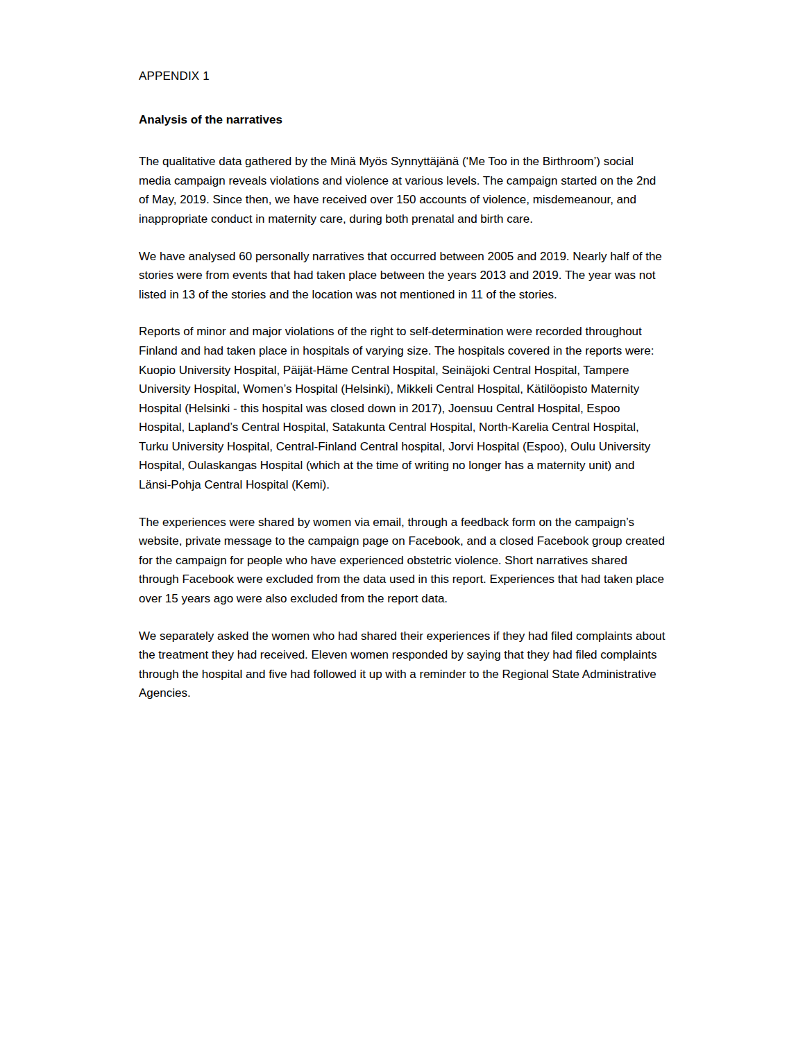APPENDIX 1
Analysis of the narratives
The qualitative data gathered by the Minä Myös Synnyttäjänä (‘Me Too in the Birthroom’) social media campaign reveals violations and violence at various levels. The campaign started on the 2nd of May, 2019. Since then, we have received over 150 accounts of violence, misdemeanour, and inappropriate conduct in maternity care, during both prenatal and birth care.
We have analysed 60 personally narratives that occurred between 2005 and 2019. Nearly half of the stories were from events that had taken place between the years 2013 and 2019. The year was not listed in 13 of the stories and the location was not mentioned in 11 of the stories.
Reports of minor and major violations of the right to self-determination were recorded throughout Finland and had taken place in hospitals of varying size. The hospitals covered in the reports were: Kuopio University Hospital, Päijät-Häme Central Hospital, Seinäjoki Central Hospital, Tampere University Hospital, Women’s Hospital (Helsinki), Mikkeli Central Hospital, Kätilöopisto Maternity Hospital (Helsinki - this hospital was closed down in 2017), Joensuu Central Hospital, Espoo Hospital, Lapland’s Central Hospital, Satakunta Central Hospital, North-Karelia Central Hospital, Turku University Hospital, Central-Finland Central hospital, Jorvi Hospital (Espoo), Oulu University Hospital, Oulaskangas Hospital (which at the time of writing no longer has a maternity unit) and Länsi-Pohja Central Hospital (Kemi).
The experiences were shared by women via email, through a feedback form on the campaign’s website, private message to the campaign page on Facebook, and a closed Facebook group created for the campaign for people who have experienced obstetric violence. Short narratives shared through Facebook were excluded from the data used in this report. Experiences that had taken place over 15 years ago were also excluded from the report data.
We separately asked the women who had shared their experiences if they had filed complaints about the treatment they had received. Eleven women responded by saying that they had filed complaints through the hospital and five had followed it up with a reminder to the Regional State Administrative Agencies.